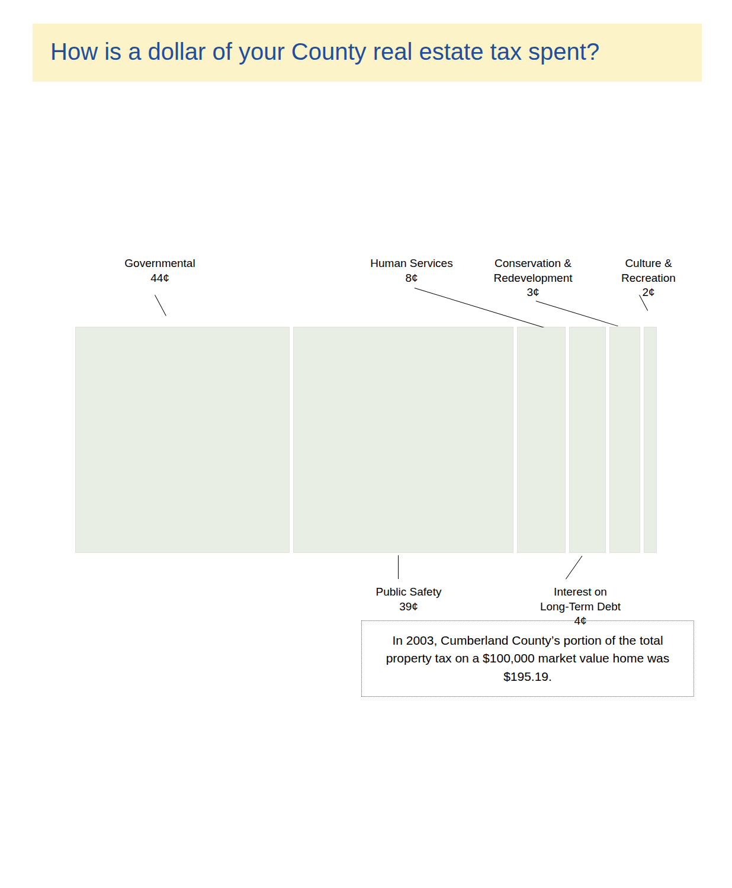How is a dollar of your County real estate tax spent?
Governmental
44¢
Human Services
8¢
Conservation &
Redevelopment
3¢
Culture &
Recreation
2¢
Public Safety
39¢
Interest on
Long-Term Debt
4¢
In 2003, Cumberland County’s portion of the total property tax on a $100,000 market value home was $195.19.